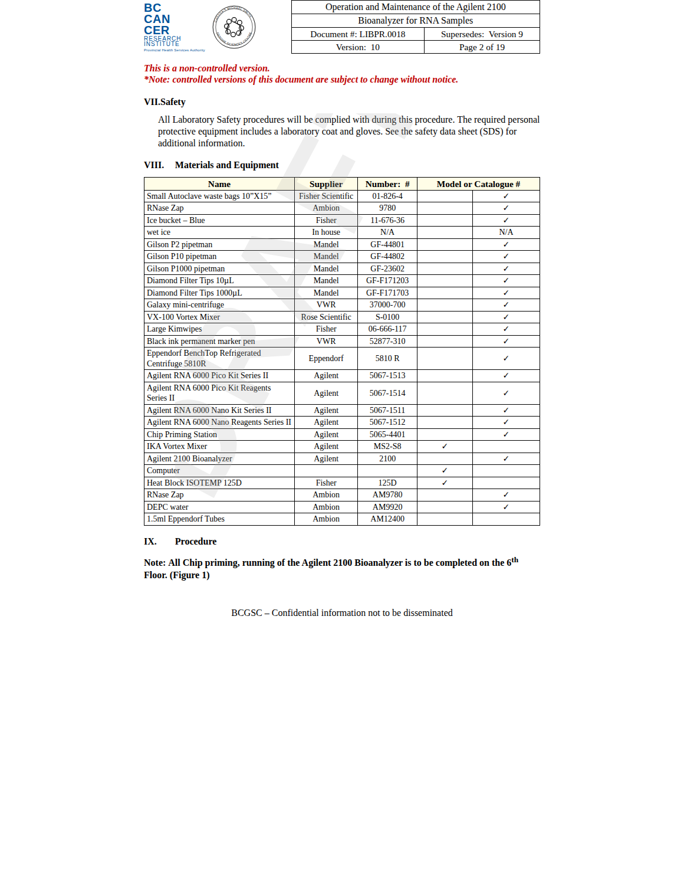DRAFT
| BC CAN CER RESEARCH INSTITUTE Provincial Health Services Authority CANADA'S MICHAEL SMITH GENOME SCIENCES CENTRE | / Operation and Maintenance of the Agilent 2100 / / Bioanalyzer for RNA Samples / / Document #: LIBPR.0018 / Supersedes: Version 9 / / Version: 10 / Page 2 of 19 / |
This is a non-controlled version.
*Note: controlled versions of this document are subject to change without notice.
VII.Safety
All Laboratory Safety procedures will be complied with during this procedure. The required personal protective equipment includes a laboratory coat and gloves. See the safety data sheet (SDS) for additional information.
VIII. Materials and Equipment
| Name | Supplier | Number: # | Model or Catalogue # |
| --- | --- | --- | --- |
| Small Autoclave waste bags 10”X15” | Fisher Scientific | 01-826-4 | | ✓ |
| RNase Zap | Ambion | 9780 | | ✓ |
| Ice bucket – Blue | Fisher | 11-676-36 | | ✓ |
| wet ice | In house | N/A | | N/A |
| Gilson P2 pipetman | Mandel | GF-44801 | | ✓ |
| Gilson P10 pipetman | Mandel | GF-44802 | | ✓ |
| Gilson P1000 pipetman | Mandel | GF-23602 | | ✓ |
| Diamond Filter Tips 10µL | Mandel | GF-F171203 | | ✓ |
| Diamond Filter Tips 1000µL | Mandel | GF-F171703 | | ✓ |
| Galaxy mini-centrifuge | VWR | 37000-700 | | ✓ |
| VX-100 Vortex Mixer | Rose Scientific | S-0100 | | ✓ |
| Large Kimwipes | Fisher | 06-666-117 | | ✓ |
| Black ink permanent marker pen | VWR | 52877-310 | | ✓ |
| Eppendorf BenchTop Refrigerated Centrifuge 5810R | Eppendorf | 5810 R | | ✓ |
| Agilent RNA 6000 Pico Kit Series II | Agilent | 5067-1513 | | ✓ |
| Agilent RNA 6000 Pico Kit Reagents Series II | Agilent | 5067-1514 | | ✓ |
| Agilent RNA 6000 Nano Kit Series II | Agilent | 5067-1511 | | ✓ |
| Agilent RNA 6000 Nano Reagents Series II | Agilent | 5067-1512 | | ✓ |
| Chip Priming Station | Agilent | 5065-4401 | | ✓ |
| IKA Vortex Mixer | Agilent | MS2-S8 | ✓ | |
| Agilent 2100 Bioanalyzer | Agilent | 2100 | | ✓ |
| Computer | | | ✓ | |
| Heat Block ISOTEMP 125D | Fisher | 125D | ✓ | |
| RNase Zap | Ambion | AM9780 | | ✓ |
| DEPC water | Ambion | AM9920 | | ✓ |
| 1.5ml Eppendorf Tubes | Ambion | AM12400 | | |
IX. Procedure
Note: All Chip priming, running of the Agilent 2100 Bioanalyzer is to be completed on the 6th Floor. (Figure 1)
BCGSC – Confidential information not to be disseminated